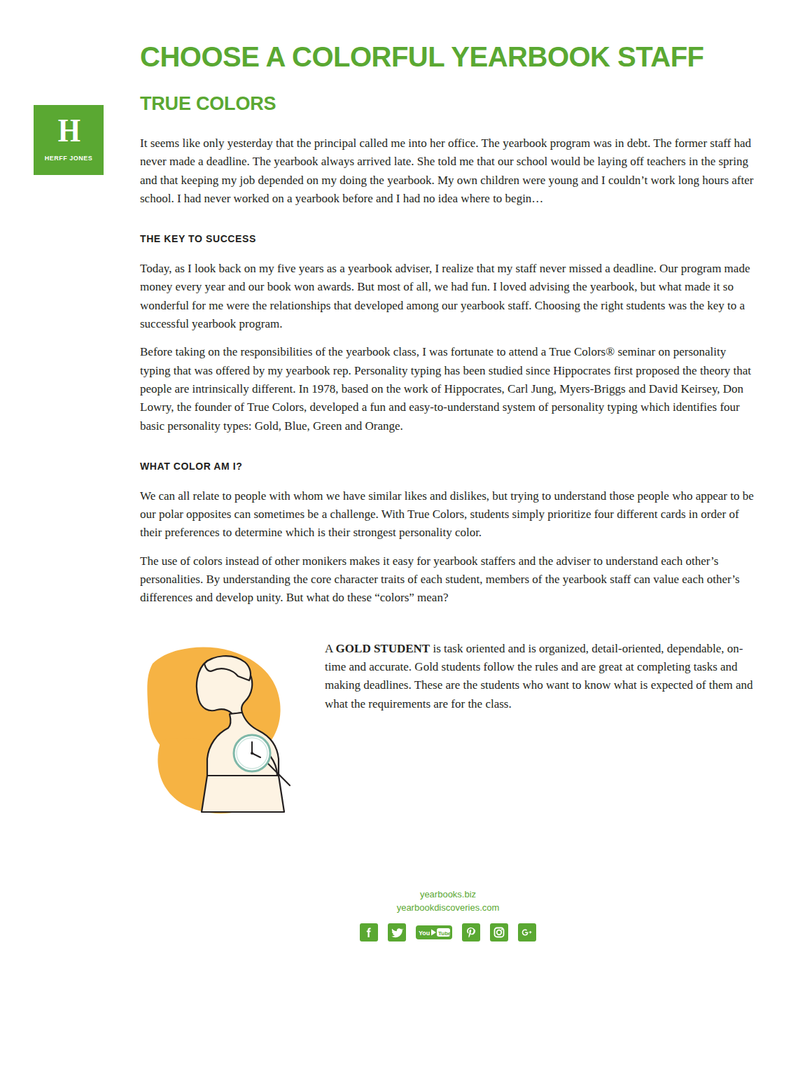H
HERFF JONES
CHOOSE A COLORFUL YEARBOOK STAFF
TRUE COLORS
It seems like only yesterday that the principal called me into her office. The yearbook program was in debt. The former staff had never made a deadline. The yearbook always arrived late. She told me that our school would be laying off teachers in the spring and that keeping my job depended on my doing the yearbook. My own children were young and I couldn’t work long hours after school. I had never worked on a yearbook before and I had no idea where to begin…
THE KEY TO SUCCESS
Today, as I look back on my five years as a yearbook adviser, I realize that my staff never missed a deadline. Our program made money every year and our book won awards. But most of all, we had fun. I loved advising the yearbook, but what made it so wonderful for me were the relationships that developed among our yearbook staff. Choosing the right students was the key to a successful yearbook program.
Before taking on the responsibilities of the yearbook class, I was fortunate to attend a True Colors® seminar on personality typing that was offered by my yearbook rep. Personality typing has been studied since Hippocrates first proposed the theory that people are intrinsically different. In 1978, based on the work of Hippocrates, Carl Jung, Myers-Briggs and David Keirsey, Don Lowry, the founder of True Colors, developed a fun and easy-to-understand system of personality typing which identifies four basic personality types: Gold, Blue, Green and Orange.
WHAT COLOR AM I?
We can all relate to people with whom we have similar likes and dislikes, but trying to understand those people who appear to be our polar opposites can sometimes be a challenge. With True Colors, students simply prioritize four different cards in order of their preferences to determine which is their strongest personality color.
The use of colors instead of other monikers makes it easy for yearbook staffers and the adviser to understand each other’s personalities. By understanding the core character traits of each student, members of the yearbook staff can value each other’s differences and develop unity. But what do these “colors” mean?
A GOLD STUDENT is task oriented and is organized, detail-oriented, dependable, on-time and accurate. Gold students follow the rules and are great at completing tasks and making deadlines. These are the students who want to know what is expected of them and what the requirements are for the class.
yearbooks.biz
yearbookdiscoveries.com
You Tube Tube